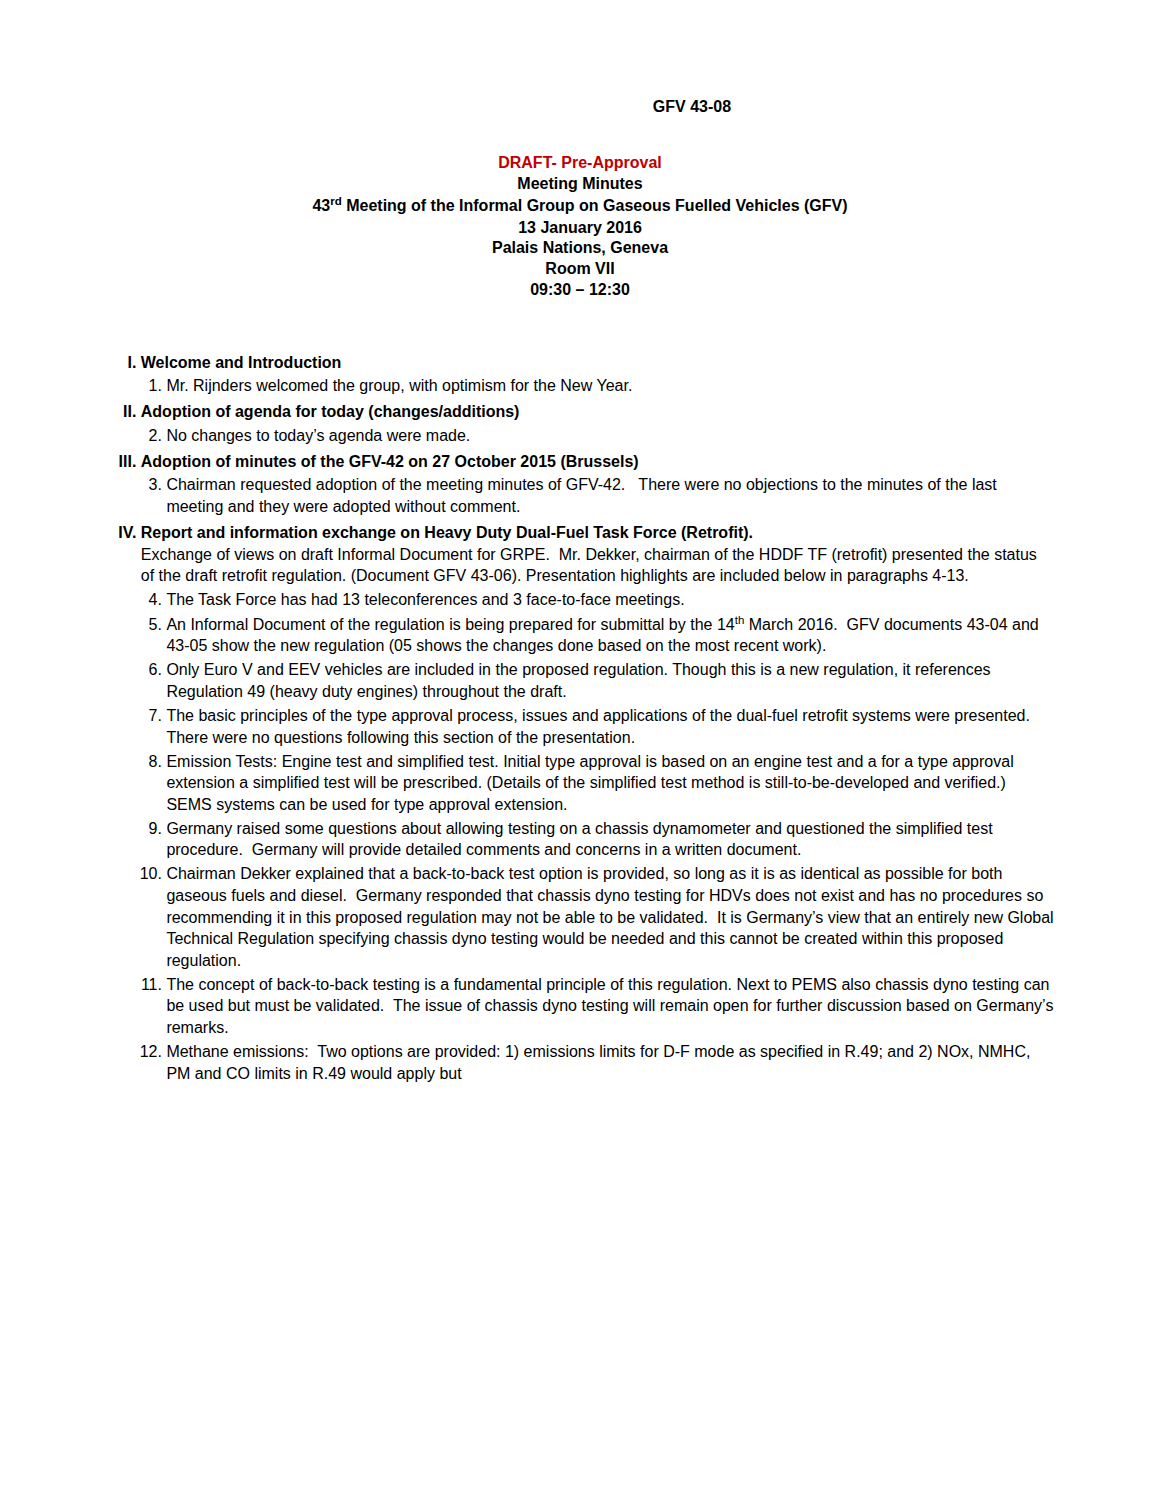GFV 43-08
DRAFT- Pre-Approval
Meeting Minutes
43rd Meeting of the Informal Group on Gaseous Fuelled Vehicles (GFV)
13 January 2016
Palais Nations, Geneva
Room VII
09:30 – 12:30
Welcome and Introduction
Mr. Rijnders welcomed the group, with optimism for the New Year.
Adoption of agenda for today (changes/additions)
No changes to today’s agenda were made.
Adoption of minutes of the GFV-42 on 27 October 2015 (Brussels)
Chairman requested adoption of the meeting minutes of GFV-42. There were no objections to the minutes of the last meeting and they were adopted without comment.
Report and information exchange on Heavy Duty Dual-Fuel Task Force (Retrofit). Exchange of views on draft Informal Document for GRPE. Mr. Dekker, chairman of the HDDF TF (retrofit) presented the status of the draft retrofit regulation. (Document GFV 43-06). Presentation highlights are included below in paragraphs 4-13.
The Task Force has had 13 teleconferences and 3 face-to-face meetings.
An Informal Document of the regulation is being prepared for submittal by the 14th March 2016. GFV documents 43-04 and 43-05 show the new regulation (05 shows the changes done based on the most recent work).
Only Euro V and EEV vehicles are included in the proposed regulation. Though this is a new regulation, it references Regulation 49 (heavy duty engines) throughout the draft.
The basic principles of the type approval process, issues and applications of the dual-fuel retrofit systems were presented. There were no questions following this section of the presentation.
Emission Tests: Engine test and simplified test. Initial type approval is based on an engine test and a for a type approval extension a simplified test will be prescribed. (Details of the simplified test method is still-to-be-developed and verified.) SEMS systems can be used for type approval extension.
Germany raised some questions about allowing testing on a chassis dynamometer and questioned the simplified test procedure. Germany will provide detailed comments and concerns in a written document.
Chairman Dekker explained that a back-to-back test option is provided, so long as it is as identical as possible for both gaseous fuels and diesel. Germany responded that chassis dyno testing for HDVs does not exist and has no procedures so recommending it in this proposed regulation may not be able to be validated. It is Germany’s view that an entirely new Global Technical Regulation specifying chassis dyno testing would be needed and this cannot be created within this proposed regulation.
The concept of back-to-back testing is a fundamental principle of this regulation. Next to PEMS also chassis dyno testing can be used but must be validated. The issue of chassis dyno testing will remain open for further discussion based on Germany’s remarks.
Methane emissions: Two options are provided: 1) emissions limits for D-F mode as specified in R.49; and 2) NOx, NMHC, PM and CO limits in R.49 would apply but